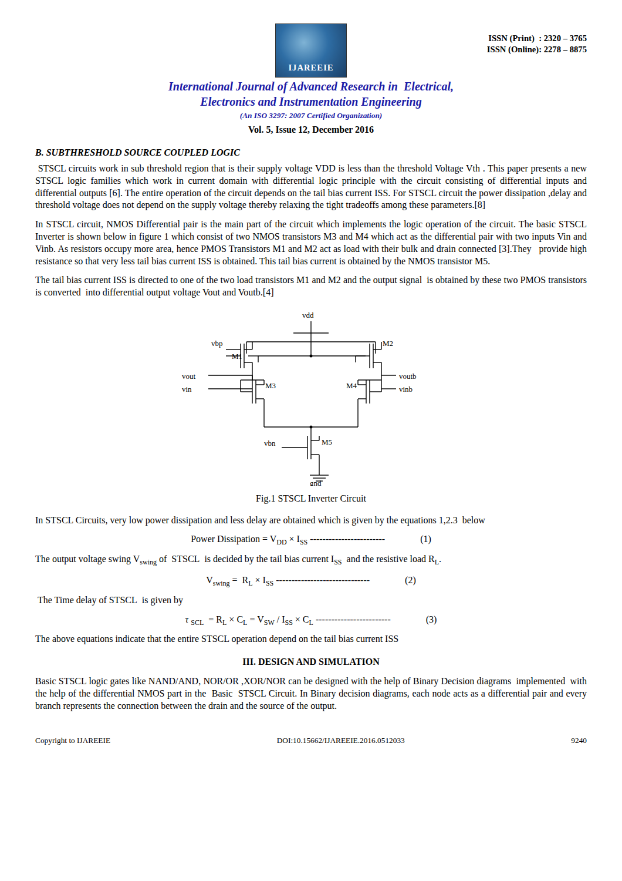IJAREEIE
ISSN (Print) : 2320 – 3765
ISSN (Online): 2278 – 8875
International Journal of Advanced Research in Electrical, Electronics and Instrumentation Engineering
(An ISO 3297: 2007 Certified Organization)
Vol. 5, Issue 12, December 2016
B. SUBTHRESHOLD SOURCE COUPLED LOGIC
STSCL circuits work in sub threshold region that is their supply voltage VDD is less than the threshold Voltage Vth . This paper presents a new STSCL logic families which work in current domain with differential logic principle with the circuit consisting of differential inputs and differential outputs [6]. The entire operation of the circuit depends on the tail bias current ISS. For STSCL circuit the power dissipation ,delay and threshold voltage does not depend on the supply voltage thereby relaxing the tight tradeoffs among these parameters.[8]
In STSCL circuit, NMOS Differential pair is the main part of the circuit which implements the logic operation of the circuit. The basic STSCL Inverter is shown below in figure 1 which consist of two NMOS transistors M3 and M4 which act as the differential pair with two inputs Vin and Vinb. As resistors occupy more area, hence PMOS Transistors M1 and M2 act as load with their bulk and drain connected [3].They provide high resistance so that very less tail bias current ISS is obtained. This tail bias current is obtained by the NMOS transistor M5.
The tail bias current ISS is directed to one of the two load transistors M1 and M2 and the output signal is obtained by these two PMOS transistors is converted into differential output voltage Vout and Voutb.[4]
vdd vbp M1 M2 vout vin M3 M4 voutb vinb M5 vbn gnd
Fig.1 STSCL Inverter Circuit
In STSCL Circuits, very low power dissipation and less delay are obtained which is given by the equations 1,2.3 below
Power Dissipation = VDD × ISS ------------------------(1)
The output voltage swing Vswing of STSCL is decided by the tail bias current ISS and the resistive load RL.
Vswing = RL × ISS ------------------------------(2)
The Time delay of STSCL is given by
τ SCL = RL × CL = VSW / ISS × CL ------------------------(3)
The above equations indicate that the entire STSCL operation depend on the tail bias current ISS
III. DESIGN AND SIMULATION
Basic STSCL logic gates like NAND/AND, NOR/OR ,XOR/NOR can be designed with the help of Binary Decision diagrams implemented with the help of the differential NMOS part in the Basic STSCL Circuit. In Binary decision diagrams, each node acts as a differential pair and every branch represents the connection between the drain and the source of the output.
Copyright to IJAREEIE DOI:10.15662/IJAREEIE.2016.0512033 9240